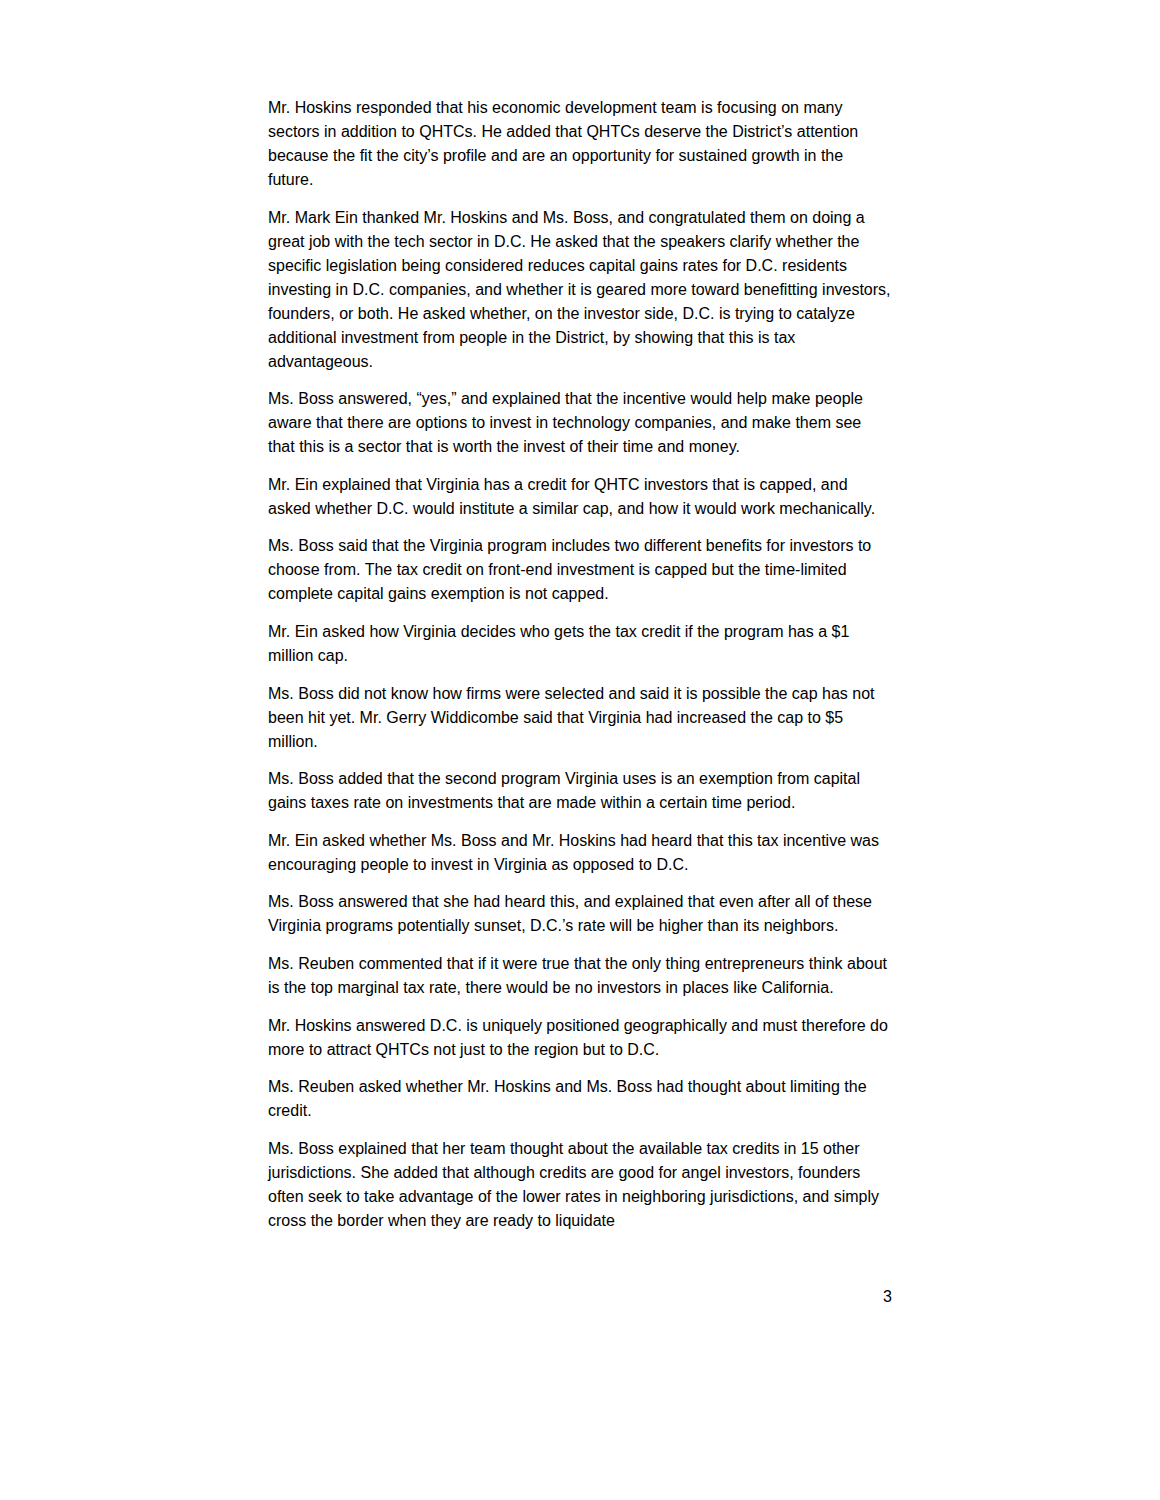Mr. Hoskins responded that his economic development team is focusing on many sectors in addition to QHTCs. He added that QHTCs deserve the District’s attention because the fit the city’s profile and are an opportunity for sustained growth in the future.
Mr. Mark Ein thanked Mr. Hoskins and Ms. Boss, and congratulated them on doing a great job with the tech sector in D.C. He asked that the speakers clarify whether the specific legislation being considered reduces capital gains rates for D.C. residents investing in D.C. companies, and whether it is geared more toward benefitting investors, founders, or both. He asked whether, on the investor side, D.C. is trying to catalyze additional investment from people in the District, by showing that this is tax advantageous.
Ms. Boss answered, “yes,” and explained that the incentive would help make people aware that there are options to invest in technology companies, and make them see that this is a sector that is worth the invest of their time and money.
Mr. Ein explained that Virginia has a credit for QHTC investors that is capped, and asked whether D.C. would institute a similar cap, and how it would work mechanically.
Ms. Boss said that the Virginia program includes two different benefits for investors to choose from. The tax credit on front-end investment is capped but the time-limited complete capital gains exemption is not capped.
Mr. Ein asked how Virginia decides who gets the tax credit if the program has a $1 million cap.
Ms. Boss did not know how firms were selected and said it is possible the cap has not been hit yet. Mr. Gerry Widdicombe said that Virginia had increased the cap to $5 million.
Ms. Boss added that the second program Virginia uses is an exemption from capital gains taxes rate on investments that are made within a certain time period.
Mr. Ein asked whether Ms. Boss and Mr. Hoskins had heard that this tax incentive was encouraging people to invest in Virginia as opposed to D.C.
Ms. Boss answered that she had heard this, and explained that even after all of these Virginia programs potentially sunset, D.C.’s rate will be higher than its neighbors.
Ms. Reuben commented that if it were true that the only thing entrepreneurs think about is the top marginal tax rate, there would be no investors in places like California.
Mr. Hoskins answered D.C. is uniquely positioned geographically and must therefore do more to attract QHTCs not just to the region but to D.C.
Ms. Reuben asked whether Mr. Hoskins and Ms. Boss had thought about limiting the credit.
Ms. Boss explained that her team thought about the available tax credits in 15 other jurisdictions. She added that although credits are good for angel investors, founders often seek to take advantage of the lower rates in neighboring jurisdictions, and simply cross the border when they are ready to liquidate
3